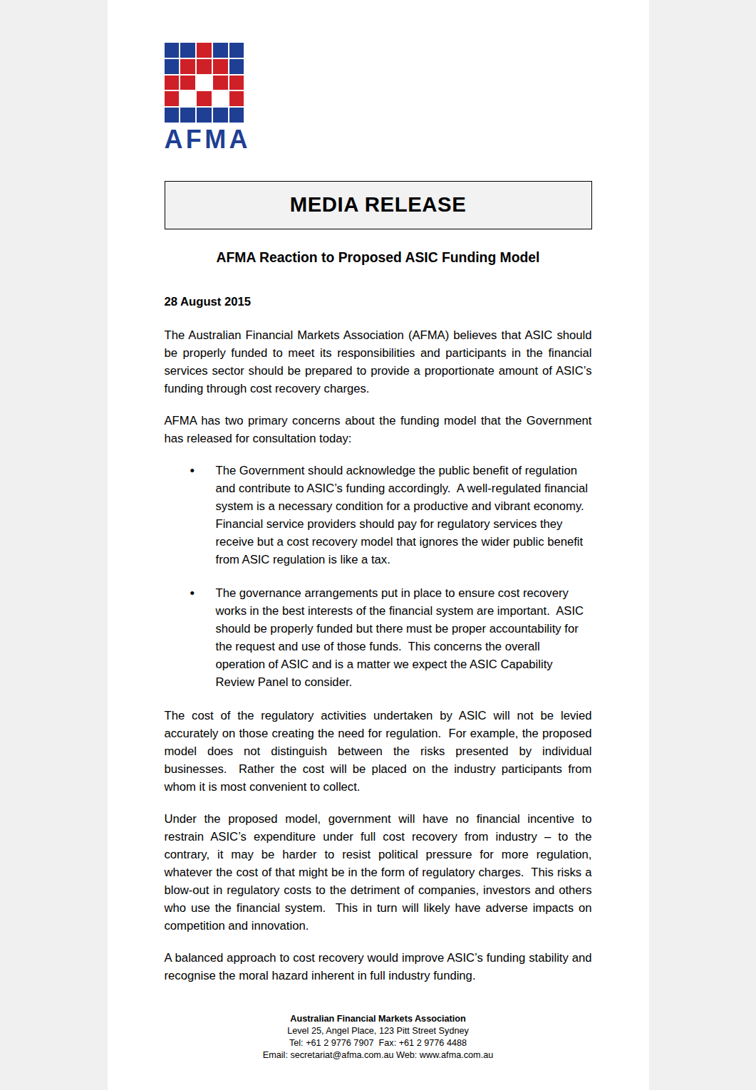AFMA
MEDIA RELEASE
AFMA Reaction to Proposed ASIC Funding Model
28 August 2015
The Australian Financial Markets Association (AFMA) believes that ASIC should be properly funded to meet its responsibilities and participants in the financial services sector should be prepared to provide a proportionate amount of ASIC’s funding through cost recovery charges.
AFMA has two primary concerns about the funding model that the Government has released for consultation today:
The Government should acknowledge the public benefit of regulation and contribute to ASIC’s funding accordingly. A well-regulated financial system is a necessary condition for a productive and vibrant economy. Financial service providers should pay for regulatory services they receive but a cost recovery model that ignores the wider public benefit from ASIC regulation is like a tax.
The governance arrangements put in place to ensure cost recovery works in the best interests of the financial system are important. ASIC should be properly funded but there must be proper accountability for the request and use of those funds. This concerns the overall operation of ASIC and is a matter we expect the ASIC Capability Review Panel to consider.
The cost of the regulatory activities undertaken by ASIC will not be levied accurately on those creating the need for regulation. For example, the proposed model does not distinguish between the risks presented by individual businesses. Rather the cost will be placed on the industry participants from whom it is most convenient to collect.
Under the proposed model, government will have no financial incentive to restrain ASIC’s expenditure under full cost recovery from industry – to the contrary, it may be harder to resist political pressure for more regulation, whatever the cost of that might be in the form of regulatory charges. This risks a blow-out in regulatory costs to the detriment of companies, investors and others who use the financial system. This in turn will likely have adverse impacts on competition and innovation.
A balanced approach to cost recovery would improve ASIC’s funding stability and recognise the moral hazard inherent in full industry funding.
Australian Financial Markets Association
Level 25, Angel Place, 123 Pitt Street Sydney
Tel: +61 2 9776 7907 Fax: +61 2 9776 4488
Email: secretariat@afma.com.au Web: www.afma.com.au